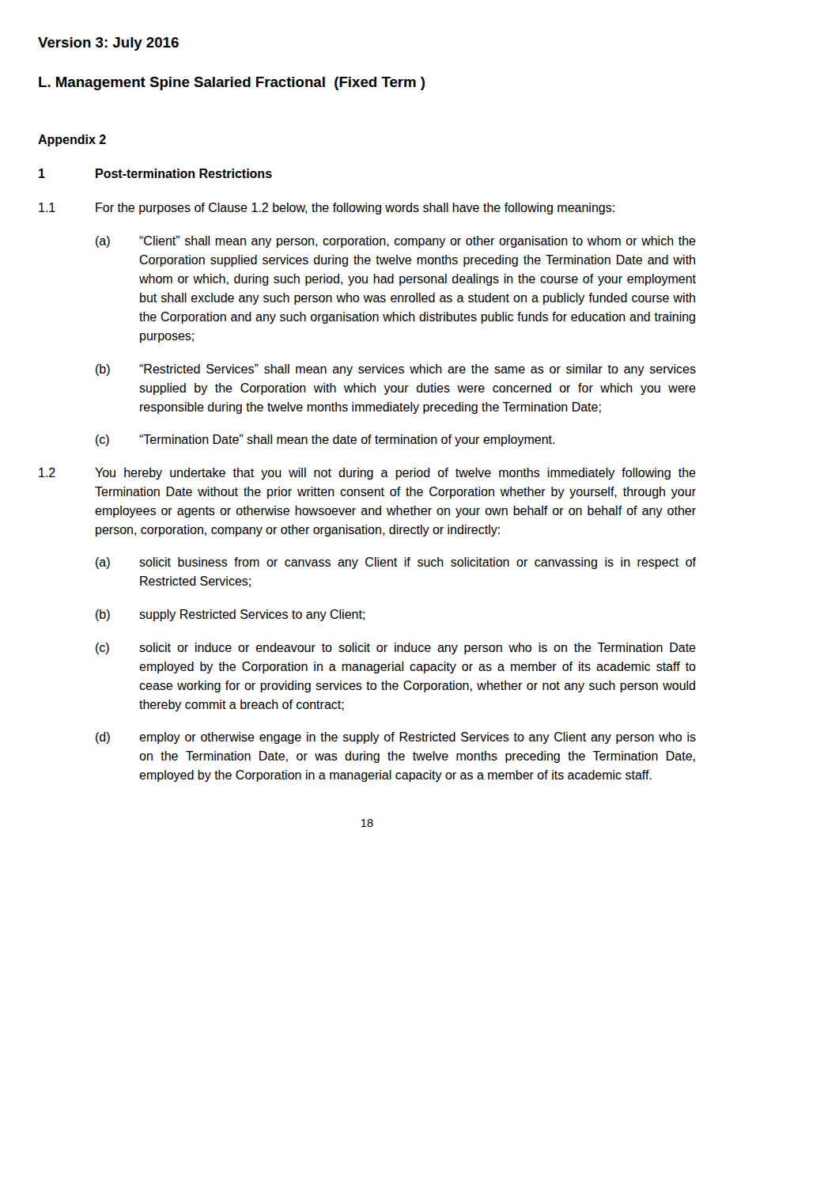Version 3: July 2016
L. Management Spine Salaried Fractional (Fixed Term )
Appendix 2
1
Post-termination Restrictions
1.1
For the purposes of Clause 1.2 below, the following words shall have the following meanings:
(a)
“Client” shall mean any person, corporation, company or other organisation to whom or which the Corporation supplied services during the twelve months preceding the Termination Date and with whom or which, during such period, you had personal dealings in the course of your employment but shall exclude any such person who was enrolled as a student on a publicly funded course with the Corporation and any such organisation which distributes public funds for education and training purposes;
(b)
“Restricted Services” shall mean any services which are the same as or similar to any services supplied by the Corporation with which your duties were concerned or for which you were responsible during the twelve months immediately preceding the Termination Date;
(c)
“Termination Date” shall mean the date of termination of your employment.
1.2
You hereby undertake that you will not during a period of twelve months immediately following the Termination Date without the prior written consent of the Corporation whether by yourself, through your employees or agents or otherwise howsoever and whether on your own behalf or on behalf of any other person, corporation, company or other organisation, directly or indirectly:
(a)
solicit business from or canvass any Client if such solicitation or canvassing is in respect of Restricted Services;
(b)
supply Restricted Services to any Client;
(c)
solicit or induce or endeavour to solicit or induce any person who is on the Termination Date employed by the Corporation in a managerial capacity or as a member of its academic staff to cease working for or providing services to the Corporation, whether or not any such person would thereby commit a breach of contract;
(d)
employ or otherwise engage in the supply of Restricted Services to any Client any person who is on the Termination Date, or was during the twelve months preceding the Termination Date, employed by the Corporation in a managerial capacity or as a member of its academic staff.
18